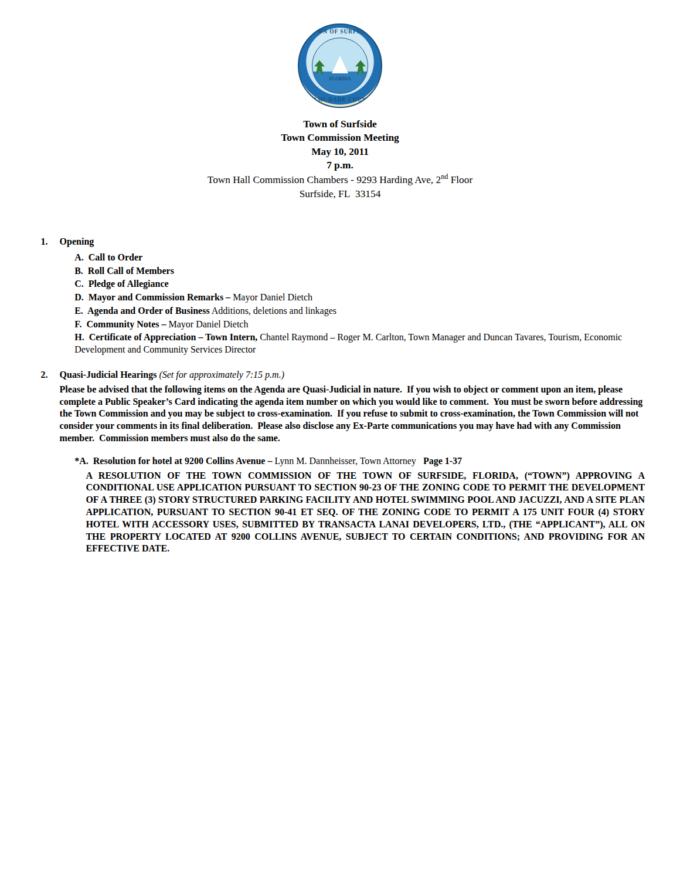TOWN OF SURFSIDE
FLORIDA
MIAMI-DADE COUNTY
Town of Surfside
Town Commission Meeting
May 10, 2011
7 p.m.
Town Hall Commission Chambers - 9293 Harding Ave, 2nd Floor
Surfside, FL 33154
Opening
A. Call to Order
B. Roll Call of Members
C. Pledge of Allegiance
D. Mayor and Commission Remarks – Mayor Daniel Dietch
E. Agenda and Order of Business Additions, deletions and linkages
F. Community Notes – Mayor Daniel Dietch
H. Certificate of Appreciation – Town Intern, Chantel Raymond – Roger M. Carlton, Town Manager and Duncan Tavares, Tourism, Economic Development and Community Services Director
Quasi-Judicial Hearings (Set for approximately 7:15 p.m.)
Please be advised that the following items on the Agenda are Quasi-Judicial in nature. If you wish to object or comment upon an item, please complete a Public Speaker’s Card indicating the agenda item number on which you would like to comment. You must be sworn before addressing the Town Commission and you may be subject to cross-examination. If you refuse to submit to cross-examination, the Town Commission will not consider your comments in its final deliberation. Please also disclose any Ex-Parte communications you may have had with any Commission member. Commission members must also do the same.
*A. Resolution for hotel at 9200 Collins Avenue – Lynn M. Dannheisser, Town Attorney Page 1-37
A RESOLUTION OF THE TOWN COMMISSION OF THE TOWN OF SURFSIDE, FLORIDA, (“TOWN”) APPROVING A CONDITIONAL USE APPLICATION PURSUANT TO SECTION 90-23 OF THE ZONING CODE TO PERMIT THE DEVELOPMENT OF A THREE (3) STORY STRUCTURED PARKING FACILITY AND HOTEL SWIMMING POOL AND JACUZZI, AND A SITE PLAN APPLICATION, PURSUANT TO SECTION 90-41 ET SEQ. OF THE ZONING CODE TO PERMIT A 175 UNIT FOUR (4) STORY HOTEL WITH ACCESSORY USES, SUBMITTED BY TRANSACTA LANAI DEVELOPERS, LTD., (THE “APPLICANT”), ALL ON THE PROPERTY LOCATED AT 9200 COLLINS AVENUE, SUBJECT TO CERTAIN CONDITIONS; AND PROVIDING FOR AN EFFECTIVE DATE.